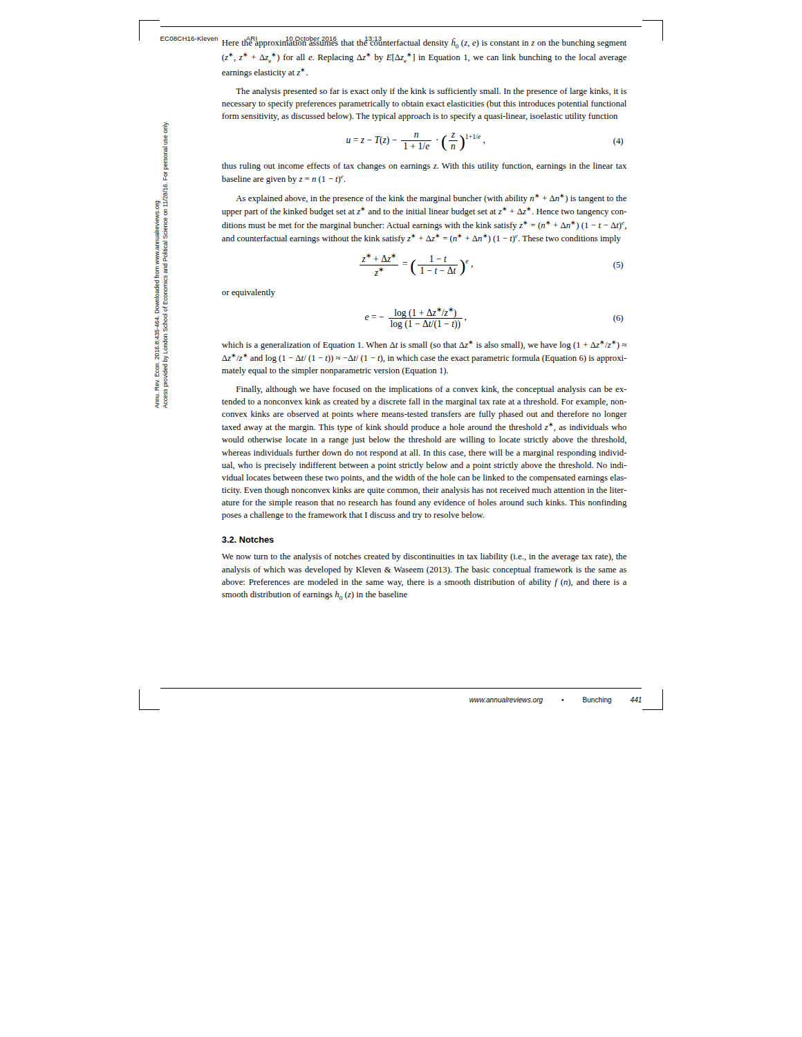EC08CH16-Kleven ARI 10 October 2016 13:13
Annu. Rev. Econ. 2016.8:435-464. Downloaded from www.annualreviews.org Access provided by London School of Economics and Political Science on 11/28/16. For personal use only.
Here the approximation assumes that the counterfactual density ĥ 0 (z, e) is constant in z on the bunching segment (z∗, z∗ + Δze∗) for all e. Replacing Δz∗ by E[Δze∗] in Equation 1, we can link bunching to the local average earnings elasticity at z∗.
The analysis presented so far is exact only if the kink is sufficiently small. In the presence of large kinks, it is necessary to specify preferences parametrically to obtain exact elasticities (but this introduces potential functional form sensitivity, as discussed below). The typical approach is to specify a quasi-linear, isoelastic utility function
u = z − T(z) − n 1 + 1/e · (zn) 1+1/e ,
(4)
thus ruling out income effects of tax changes on earnings z. With this utility function, earnings in the linear tax baseline are given by z = n (1 − t)e.
As explained above, in the presence of the kink the marginal buncher (with ability n∗ + Δn∗) is tangent to the upper part of the kinked budget set at z∗ and to the initial linear budget set at z∗ + Δz∗. Hence two tangency conditions must be met for the marginal buncher: Actual earnings with the kink satisfy z∗ = (n∗ + Δn∗) (1 − t − Δt)e, and counterfactual earnings without the kink satisfy z∗ + Δz∗ = (n∗ + Δn∗) (1 − t)e. These two conditions imply
z∗ + Δz∗z∗ = (1 − t 1 − t − Δt) e ,
(5)
or equivalently
e = − log (1 + Δz∗/z∗) log (1 − Δt/(1 − t)),
(6)
which is a generalization of Equation 1. When Δt is small (so that Δz∗ is also small), we have log (1 + Δz∗/z∗) ≈ Δz∗/z∗ and log (1 − Δt/ (1 − t)) ≈ −Δt/ (1 − t), in which case the exact parametric formula (Equation 6) is approximately equal to the simpler nonparametric version (Equation 1).
Finally, although we have focused on the implications of a convex kink, the conceptual analysis can be extended to a nonconvex kink as created by a discrete fall in the marginal tax rate at a threshold. For example, nonconvex kinks are observed at points where means-tested transfers are fully phased out and therefore no longer taxed away at the margin. This type of kink should produce a hole around the threshold z∗, as individuals who would otherwise locate in a range just below the threshold are willing to locate strictly above the threshold, whereas individuals further down do not respond at all. In this case, there will be a marginal responding individual, who is precisely indifferent between a point strictly below and a point strictly above the threshold. No individual locates between these two points, and the width of the hole can be linked to the compensated earnings elasticity. Even though nonconvex kinks are quite common, their analysis has not received much attention in the literature for the simple reason that no research has found any evidence of holes around such kinks. This nonfinding poses a challenge to the framework that I discuss and try to resolve below.
3.2. Notches
We now turn to the analysis of notches created by discontinuities in tax liability (i.e., in the average tax rate), the analysis of which was developed by Kleven & Waseem (2013). The basic conceptual framework is the same as above: Preferences are modeled in the same way, there is a smooth distribution of ability f (n), and there is a smooth distribution of earnings h 0 (z) in the baseline
www.annualreviews.org • Bunching 441